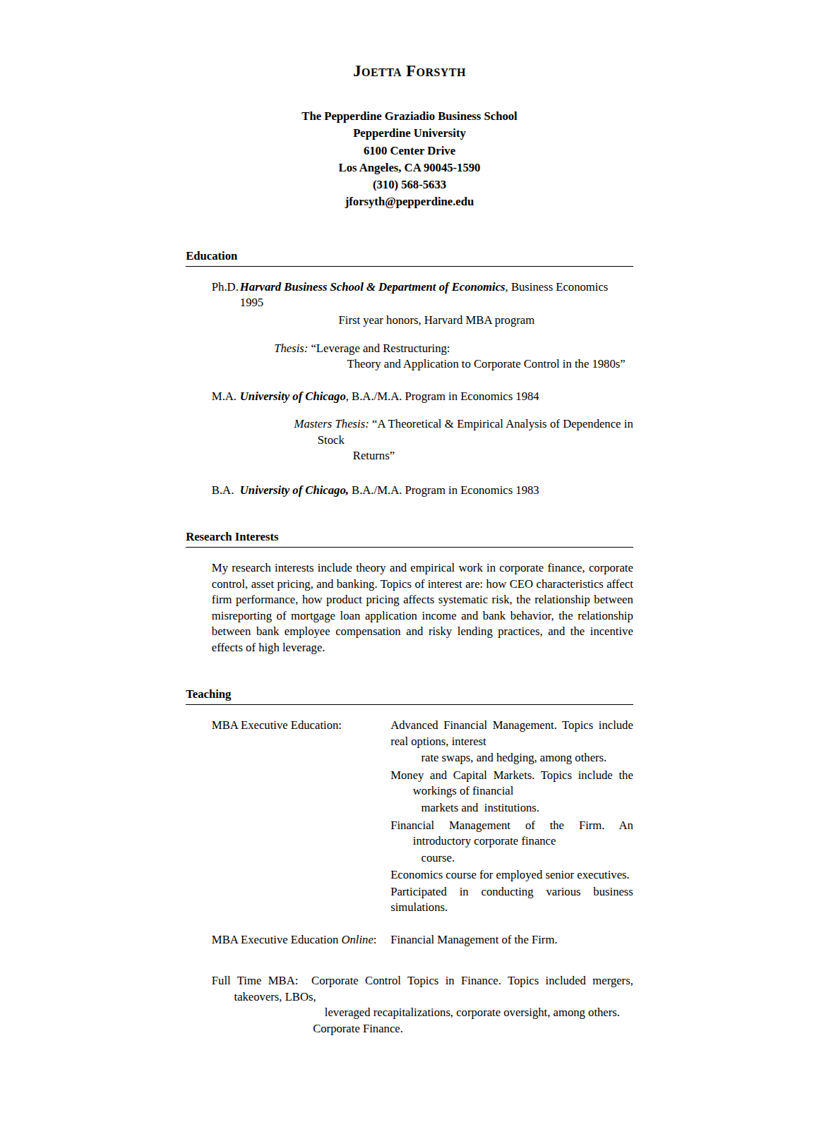Joetta Forsyth
The Pepperdine Graziadio Business School
Pepperdine University
6100 Center Drive
Los Angeles, CA 90045-1590
(310) 568-5633
jforsyth@pepperdine.edu
Education
Ph.D.
Harvard Business School & Department of Economics, Business Economics 1995
First year honors, Harvard MBA program
Thesis: “Leverage and Restructuring: Theory and Application to Corporate Control in the 1980s”
M.A.
University of Chicago, B.A./M.A. Program in Economics 1984
Masters Thesis: “A Theoretical & Empirical Analysis of Dependence in Stock Returns”
B.A.
University of Chicago, B.A./M.A. Program in Economics 1983
Research Interests
My research interests include theory and empirical work in corporate finance, corporate control, asset pricing, and banking. Topics of interest are: how CEO characteristics affect firm performance, how product pricing affects systematic risk, the relationship between misreporting of mortgage loan application income and bank behavior, the relationship between bank employee compensation and risky lending practices, and the incentive effects of high leverage.
Teaching
MBA Executive Education:
Advanced Financial Management. Topics include real options, interest
rate swaps, and hedging, among others.
Money and Capital Markets. Topics include the workings of financial
markets and institutions.
Financial Management of the Firm. An introductory corporate finance
course.
Economics course for employed senior executives.
Participated in conducting various business simulations.
MBA Executive Education Online:
Financial Management of the Firm.
Full Time MBA: Corporate Control Topics in Finance. Topics included mergers, takeovers, LBOs,
leveraged recapitalizations, corporate oversight, among others.
Corporate Finance.